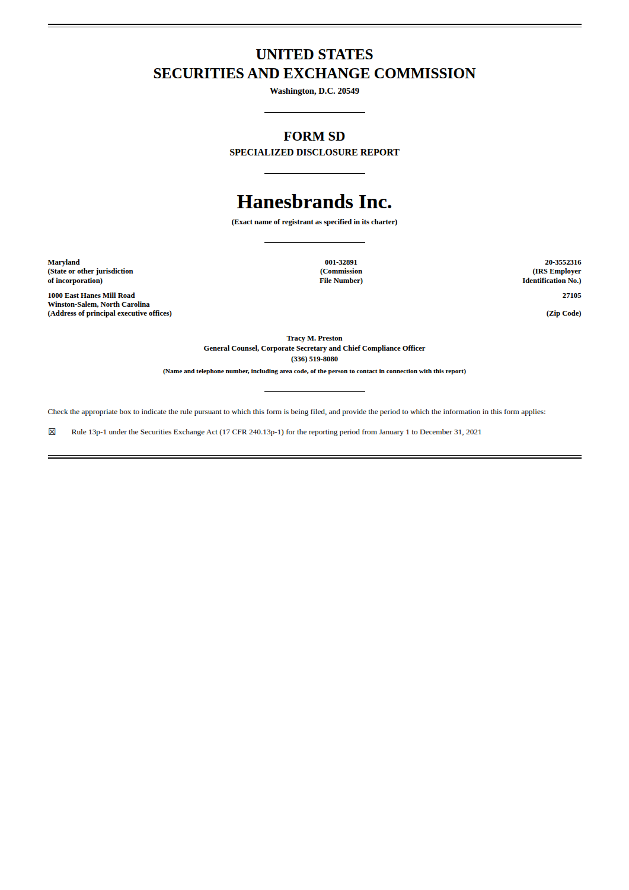UNITED STATES
SECURITIES AND EXCHANGE COMMISSION
Washington, D.C. 20549
FORM SD
SPECIALIZED DISCLOSURE REPORT
Hanesbrands Inc.
(Exact name of registrant as specified in its charter)
| Maryland | 001-32891 | 20-3552316 |
| (State or other jurisdiction of incorporation) | (Commission File Number) | (IRS Employer Identification No.) |
| 1000 East Hanes Mill Road Winston-Salem, North Carolina | | 27105 |
| (Address of principal executive offices) | | (Zip Code) |
Tracy M. Preston
General Counsel, Corporate Secretary and Chief Compliance Officer
(336) 519-8080
(Name and telephone number, including area code, of the person to contact in connection with this report)
Check the appropriate box to indicate the rule pursuant to which this form is being filed, and provide the period to which the information in this form applies:
☒
Rule 13p-1 under the Securities Exchange Act (17 CFR 240.13p-1) for the reporting period from January 1 to December 31, 2021